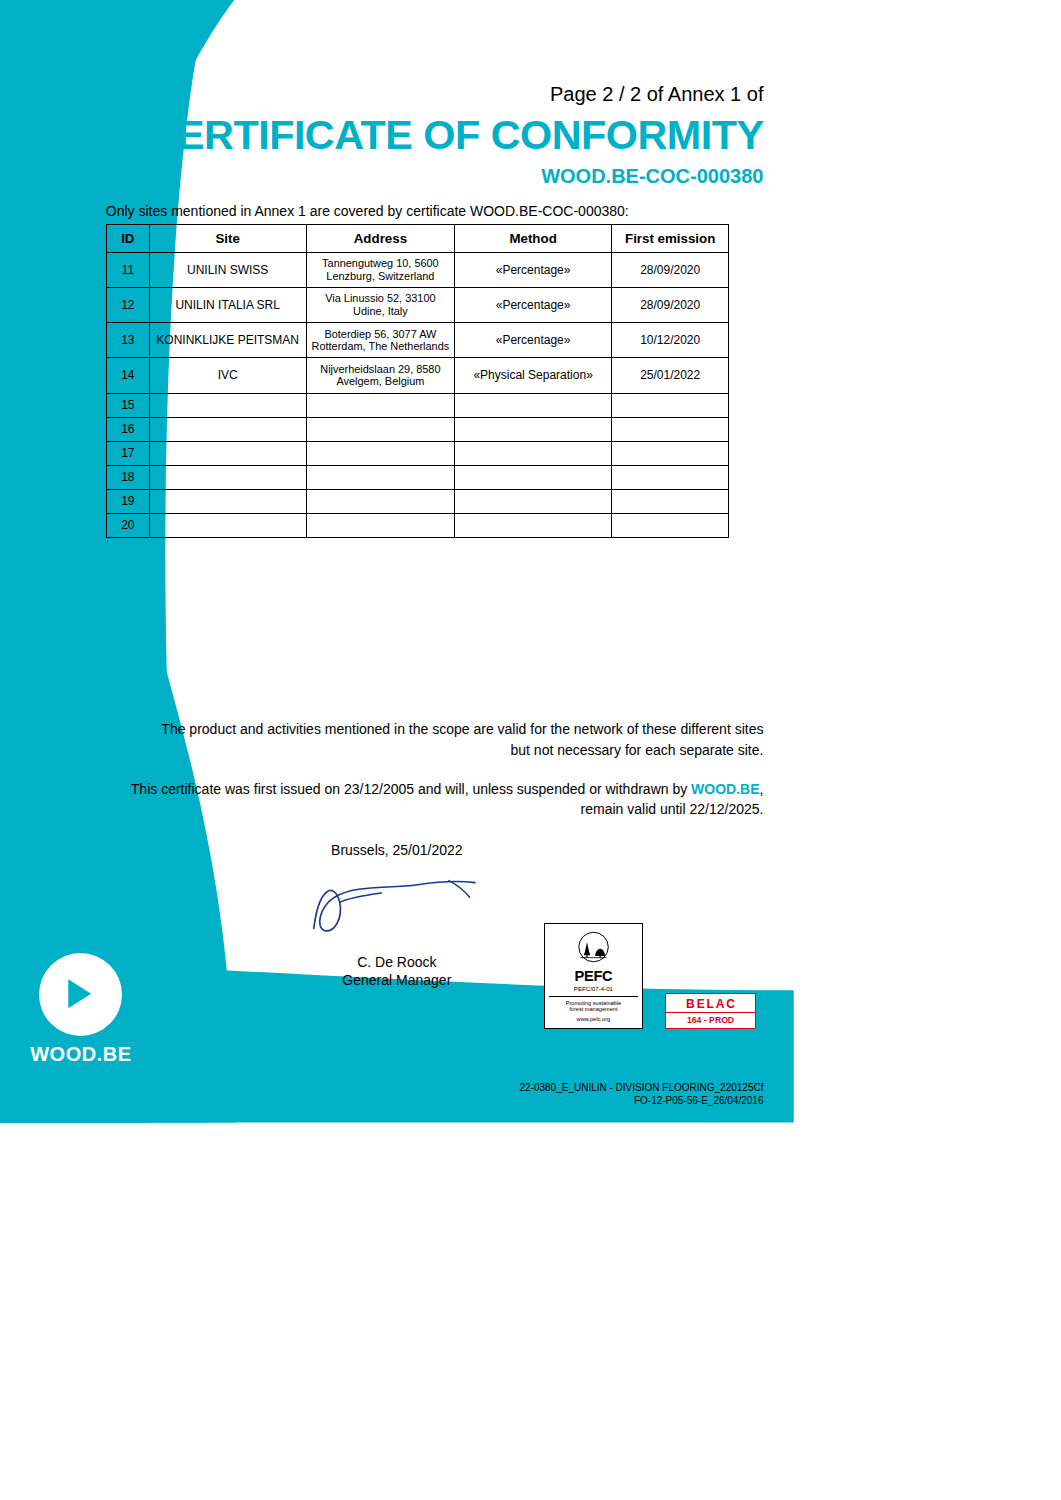Page 2 / 2 of Annex 1 of
CERTIFICATE OF CONFORMITY
WOOD.BE-COC-000380
Only sites mentioned in Annex 1 are covered by certificate WOOD.BE-COC-000380:
| ID | Site | Address | Method | First emission |
| --- | --- | --- | --- | --- |
| 11 | UNILIN SWISS | Tannengutweg 10, 5600 Lenzburg, Switzerland | «Percentage» | 28/09/2020 |
| 12 | UNILIN ITALIA SRL | Via Linussio 52, 33100 Udine, Italy | «Percentage» | 28/09/2020 |
| 13 | KONINKLIJKE PEITSMAN | Boterdiep 56, 3077 AW Rotterdam, The Netherlands | «Percentage» | 10/12/2020 |
| 14 | IVC | Nijverheidslaan 29, 8580 Avelgem, Belgium | «Physical Separation» | 25/01/2022 |
| 15 | | | | |
| 16 | | | | |
| 17 | | | | |
| 18 | | | | |
| 19 | | | | |
| 20 | | | | |
The product and activities mentioned in the scope are valid for the network of these different sites but not necessary for each separate site.
This certificate was first issued on 23/12/2005 and will, unless suspended or withdrawn by WOOD.BE, remain valid until 22/12/2025.
Brussels, 25/01/2022
C. De Roock
General Manager
WOOD.BE
PEFC
PEFC/07-4-01
Promoting sustainable
forest management
www.pefc.org
BELAC
164 - PROD
22-0380_E_UNILIN - DIVISION FLOORING_220125Cf
FO-12-P05-56-E_26/04/2016